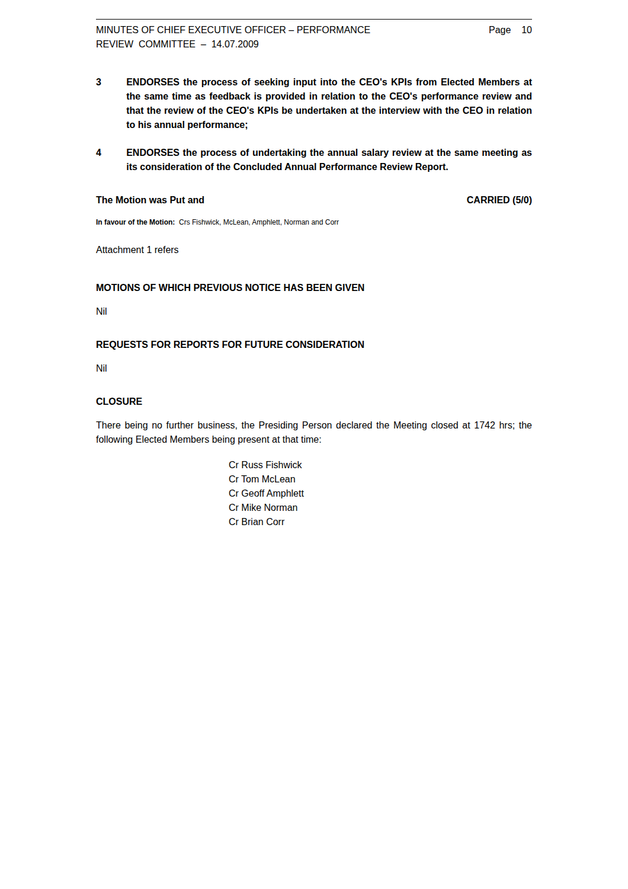| MINUTES OF CHIEF EXECUTIVE OFFICER – PERFORMANCE REVIEW COMMITTEE – 14.07.2009 | Page 10 |
3 ENDORSES the process of seeking input into the CEO's KPIs from Elected Members at the same time as feedback is provided in relation to the CEO's performance review and that the review of the CEO's KPIs be undertaken at the interview with the CEO in relation to his annual performance;
4 ENDORSES the process of undertaking the annual salary review at the same meeting as its consideration of the Concluded Annual Performance Review Report.
The Motion was Put and CARRIED (5/0)
In favour of the Motion: Crs Fishwick, McLean, Amphlett, Norman and Corr
Attachment 1 refers
Motions of which previous notice has been given
Nil
Requests for reports for future consideration
Nil
Closure
There being no further business, the Presiding Person declared the Meeting closed at 1742 hrs; the following Elected Members being present at that time:
Cr Russ Fishwick
Cr Tom McLean
Cr Geoff Amphlett
Cr Mike Norman
Cr Brian Corr